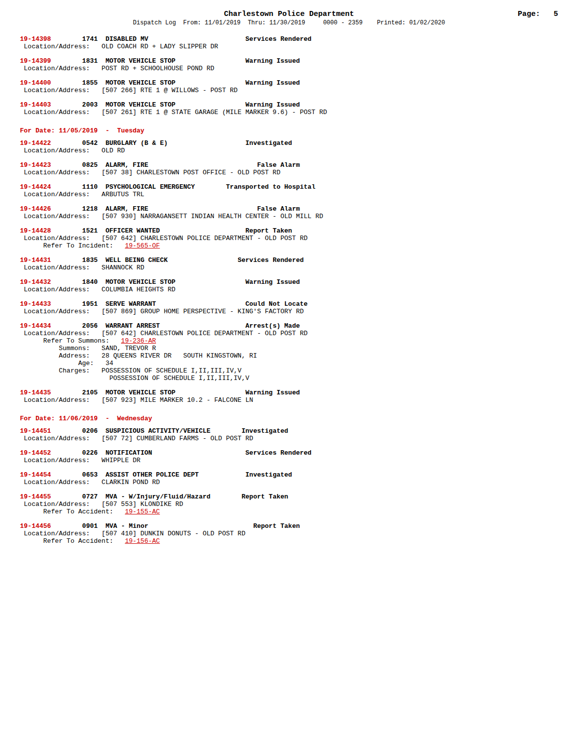Charlestown Police Department Page: 5
Dispatch Log From: 11/01/2019 Thru: 11/30/2019 0000 - 2359 Printed: 01/02/2020
19-14398 1741 DISABLED MV Services Rendered
Location/Address: OLD COACH RD + LADY SLIPPER DR
19-14399 1831 MOTOR VEHICLE STOP Warning Issued
Location/Address: POST RD + SCHOOLHOUSE POND RD
19-14400 1855 MOTOR VEHICLE STOP Warning Issued
Location/Address: [507 266] RTE 1 @ WILLOWS - POST RD
19-14403 2003 MOTOR VEHICLE STOP Warning Issued
Location/Address: [507 261] RTE 1 @ STATE GARAGE (MILE MARKER 9.6) - POST RD
For Date: 11/05/2019 - Tuesday
19-14422 0542 BURGLARY (B & E) Investigated
Location/Address: OLD RD
19-14423 0825 ALARM, FIRE False Alarm
Location/Address: [507 38] CHARLESTOWN POST OFFICE - OLD POST RD
19-14424 1110 PSYCHOLOGICAL EMERGENCY Transported to Hospital
Location/Address: ARBUTUS TRL
19-14426 1218 ALARM, FIRE False Alarm
Location/Address: [507 930] NARRAGANSETT INDIAN HEALTH CENTER - OLD MILL RD
19-14428 1521 OFFICER WANTED Report Taken
Location/Address: [507 642] CHARLESTOWN POLICE DEPARTMENT - OLD POST RD
Refer To Incident: 19-565-OF
19-14431 1835 WELL BEING CHECK Services Rendered
Location/Address: SHANNOCK RD
19-14432 1840 MOTOR VEHICLE STOP Warning Issued
Location/Address: COLUMBIA HEIGHTS RD
19-14433 1951 SERVE WARRANT Could Not Locate
Location/Address: [507 869] GROUP HOME PERSPECTIVE - KING'S FACTORY RD
19-14434 2056 WARRANT ARREST Arrest(s) Made
Location/Address: [507 642] CHARLESTOWN POLICE DEPARTMENT - OLD POST RD
Refer To Summons: 19-236-AR
Summons: SAND, TREVOR R
Address: 28 QUEENS RIVER DR SOUTH KINGSTOWN, RI
Age: 34
Charges: POSSESSION OF SCHEDULE I,II,III,IV,V
POSSESSION OF SCHEDULE I,II,III,IV,V
19-14435 2105 MOTOR VEHICLE STOP Warning Issued
Location/Address: [507 923] MILE MARKER 10.2 - FALCONE LN
For Date: 11/06/2019 - Wednesday
19-14451 0206 SUSPICIOUS ACTIVITY/VEHICLE Investigated
Location/Address: [507 72] CUMBERLAND FARMS - OLD POST RD
19-14452 0226 NOTIFICATION Services Rendered
Location/Address: WHIPPLE DR
19-14454 0653 ASSIST OTHER POLICE DEPT Investigated
Location/Address: CLARKIN POND RD
19-14455 0727 MVA - W/Injury/Fluid/Hazard Report Taken
Location/Address: [507 553] KLONDIKE RD
Refer To Accident: 19-155-AC
19-14456 0901 MVA - Minor Report Taken
Location/Address: [507 410] DUNKIN DONUTS - OLD POST RD
Refer To Accident: 19-156-AC